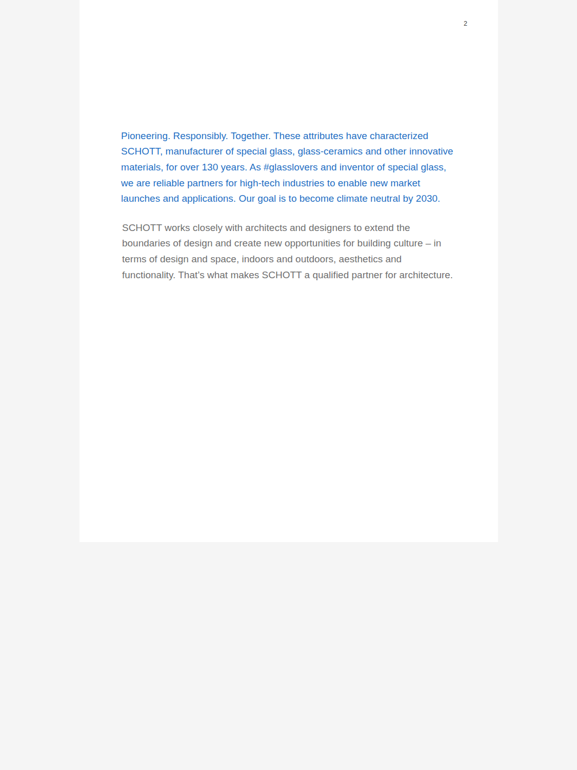2
Pioneering. Responsibly. Together. These attributes have characterized SCHOTT, manufacturer of special glass, glass-ceramics and other innovative materials, for over 130 years. As #glasslovers and inventor of special glass, we are reliable partners for high-tech industries to enable new market launches and applications. Our goal is to become climate neutral by 2030.
SCHOTT works closely with architects and designers to extend the boundaries of design and create new opportunities for building culture – in terms of design and space, indoors and outdoors, aesthetics and functionality. That’s what makes SCHOTT a qualified partner for architecture.